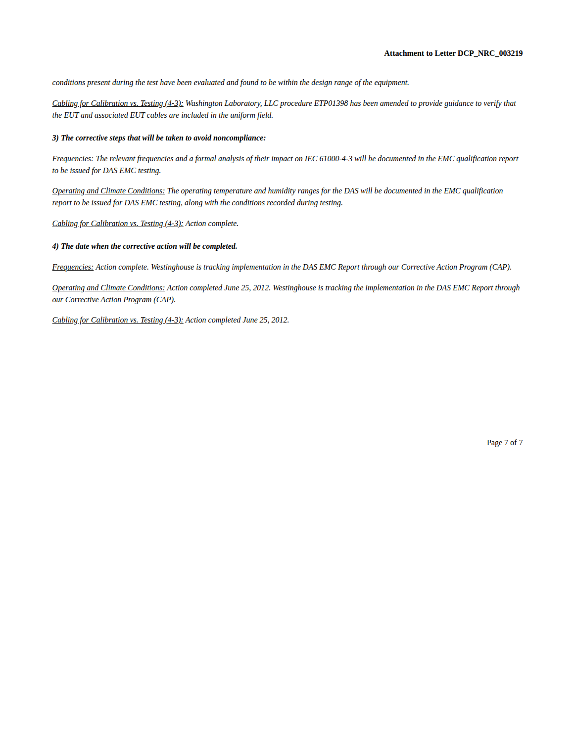Attachment to Letter DCP_NRC_003219
conditions present during the test have been evaluated and found to be within the design range of the equipment.
Cabling for Calibration vs. Testing (4-3): Washington Laboratory, LLC procedure ETP01398 has been amended to provide guidance to verify that the EUT and associated EUT cables are included in the uniform field.
3) The corrective steps that will be taken to avoid noncompliance:
Frequencies: The relevant frequencies and a formal analysis of their impact on IEC 61000-4-3 will be documented in the EMC qualification report to be issued for DAS EMC testing.
Operating and Climate Conditions: The operating temperature and humidity ranges for the DAS will be documented in the EMC qualification report to be issued for DAS EMC testing, along with the conditions recorded during testing.
Cabling for Calibration vs. Testing (4-3): Action complete.
4) The date when the corrective action will be completed.
Frequencies: Action complete. Westinghouse is tracking implementation in the DAS EMC Report through our Corrective Action Program (CAP).
Operating and Climate Conditions: Action completed June 25, 2012. Westinghouse is tracking the implementation in the DAS EMC Report through our Corrective Action Program (CAP).
Cabling for Calibration vs. Testing (4-3): Action completed June 25, 2012.
Page 7 of 7